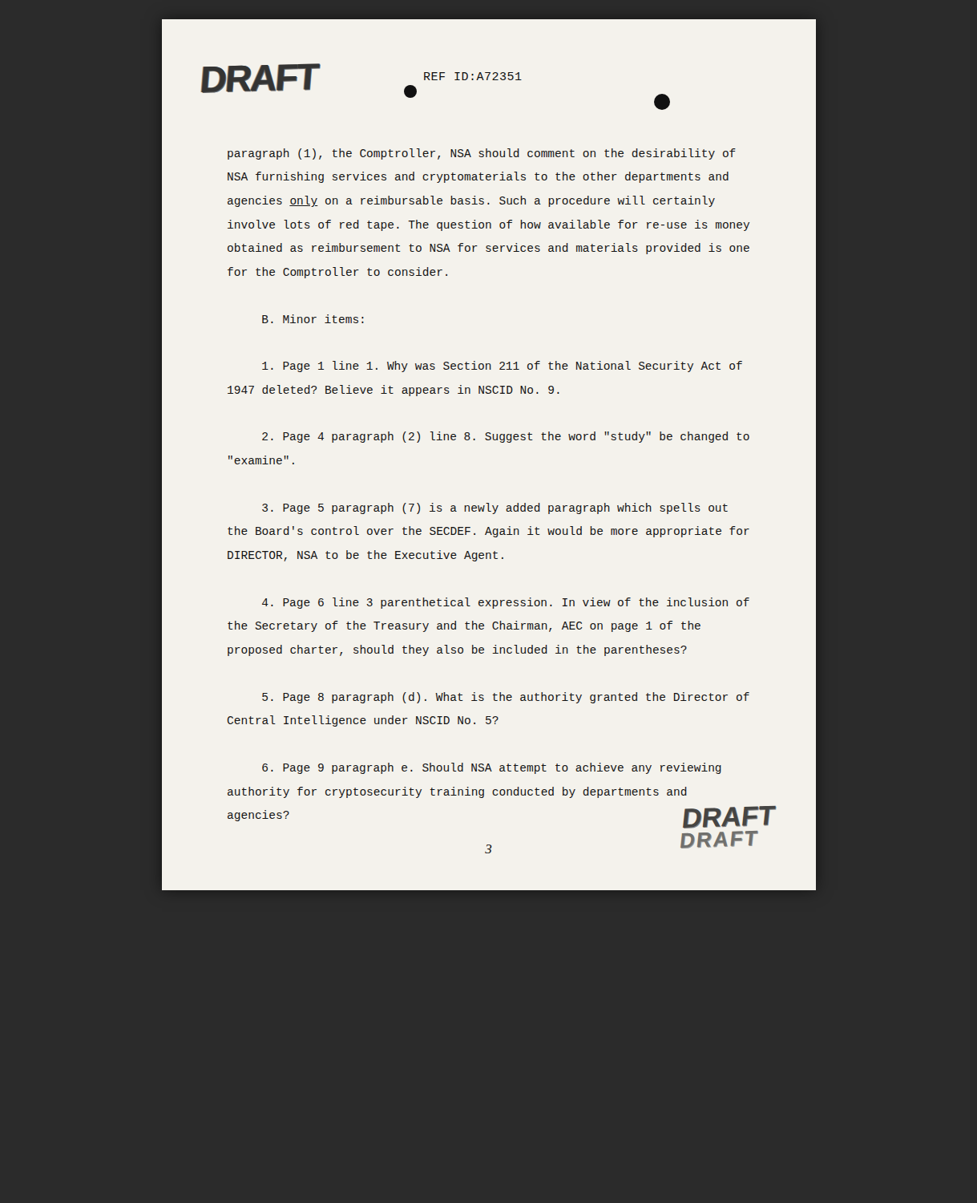DRAFT
REF ID:A72351
paragraph (1), the Comptroller, NSA should comment on the desirability of NSA furnishing services and cryptomaterials to the other departments and agencies only on a reimbursable basis. Such a procedure will certainly involve lots of red tape. The question of how available for re-use is money obtained as reimbursement to NSA for services and materials provided is one for the Comptroller to consider.
B. Minor items:
1. Page 1 line 1. Why was Section 211 of the National Security Act of 1947 deleted? Believe it appears in NSCID No. 9.
2. Page 4 paragraph (2) line 8. Suggest the word "study" be changed to "examine".
3. Page 5 paragraph (7) is a newly added paragraph which spells out the Board's control over the SECDEF. Again it would be more appropriate for DIRECTOR, NSA to be the Executive Agent.
4. Page 6 line 3 parenthetical expression. In view of the inclusion of the Secretary of the Treasury and the Chairman, AEC on page 1 of the proposed charter, should they also be included in the parentheses?
5. Page 8 paragraph (d). What is the authority granted the Director of Central Intelligence under NSCID No. 5?
6. Page 9 paragraph e. Should NSA attempt to achieve any reviewing authority for cryptosecurity training conducted by departments and agencies?
DRAFT DRAFT
3